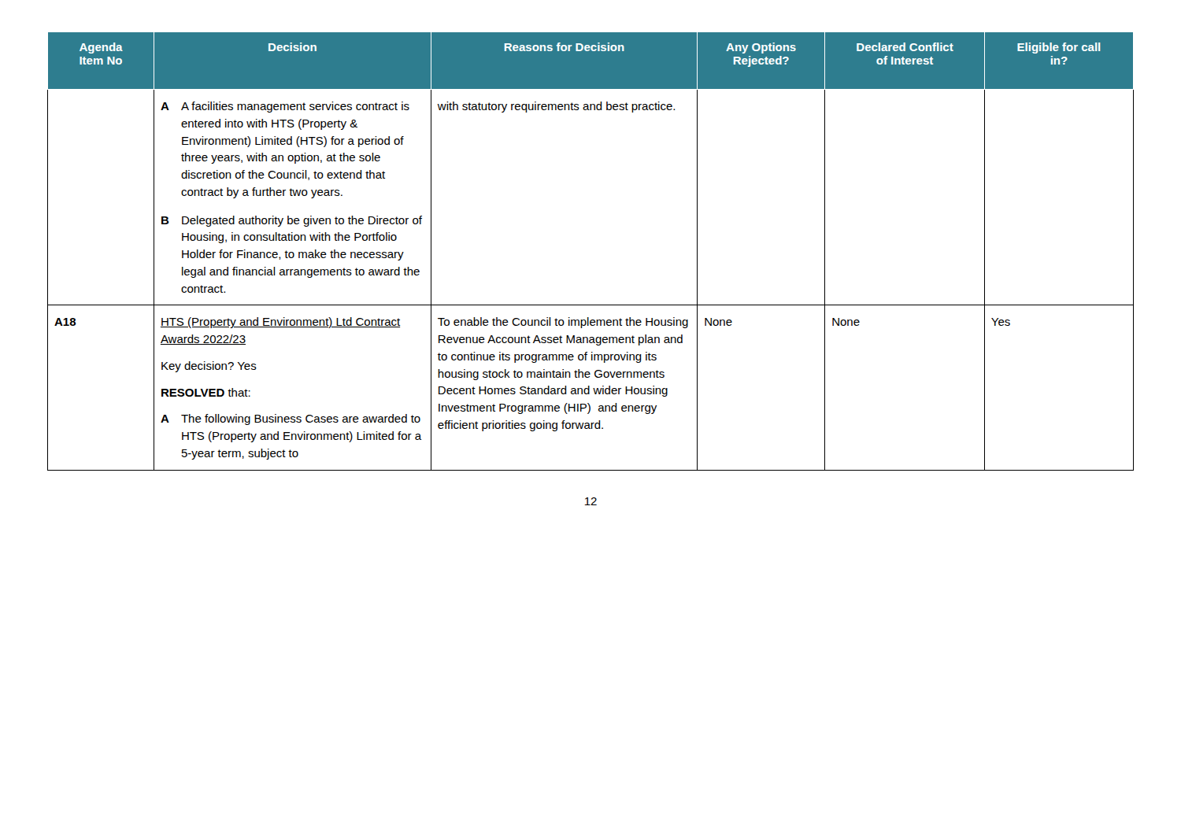| Agenda Item No | Decision | Reasons for Decision | Any Options Rejected? | Declared Conflict of Interest | Eligible for call in? |
| --- | --- | --- | --- | --- | --- |
| | A A facilities management services contract is entered into with HTS (Property & Environment) Limited (HTS) for a period of three years, with an option, at the sole discretion of the Council, to extend that contract by a further two years. B Delegated authority be given to the Director of Housing, in consultation with the Portfolio Holder for Finance, to make the necessary legal and financial arrangements to award the contract. | with statutory requirements and best practice. | | | |
| A18 | HTS (Property and Environment) Ltd Contract Awards 2022/23 Key decision? Yes RESOLVED that: A The following Business Cases are awarded to HTS (Property and Environment) Limited for a 5-year term, subject to | To enable the Council to implement the Housing Revenue Account Asset Management plan and to continue its programme of improving its housing stock to maintain the Governments Decent Homes Standard and wider Housing Investment Programme (HIP) and energy efficient priorities going forward. | None | None | Yes |
12